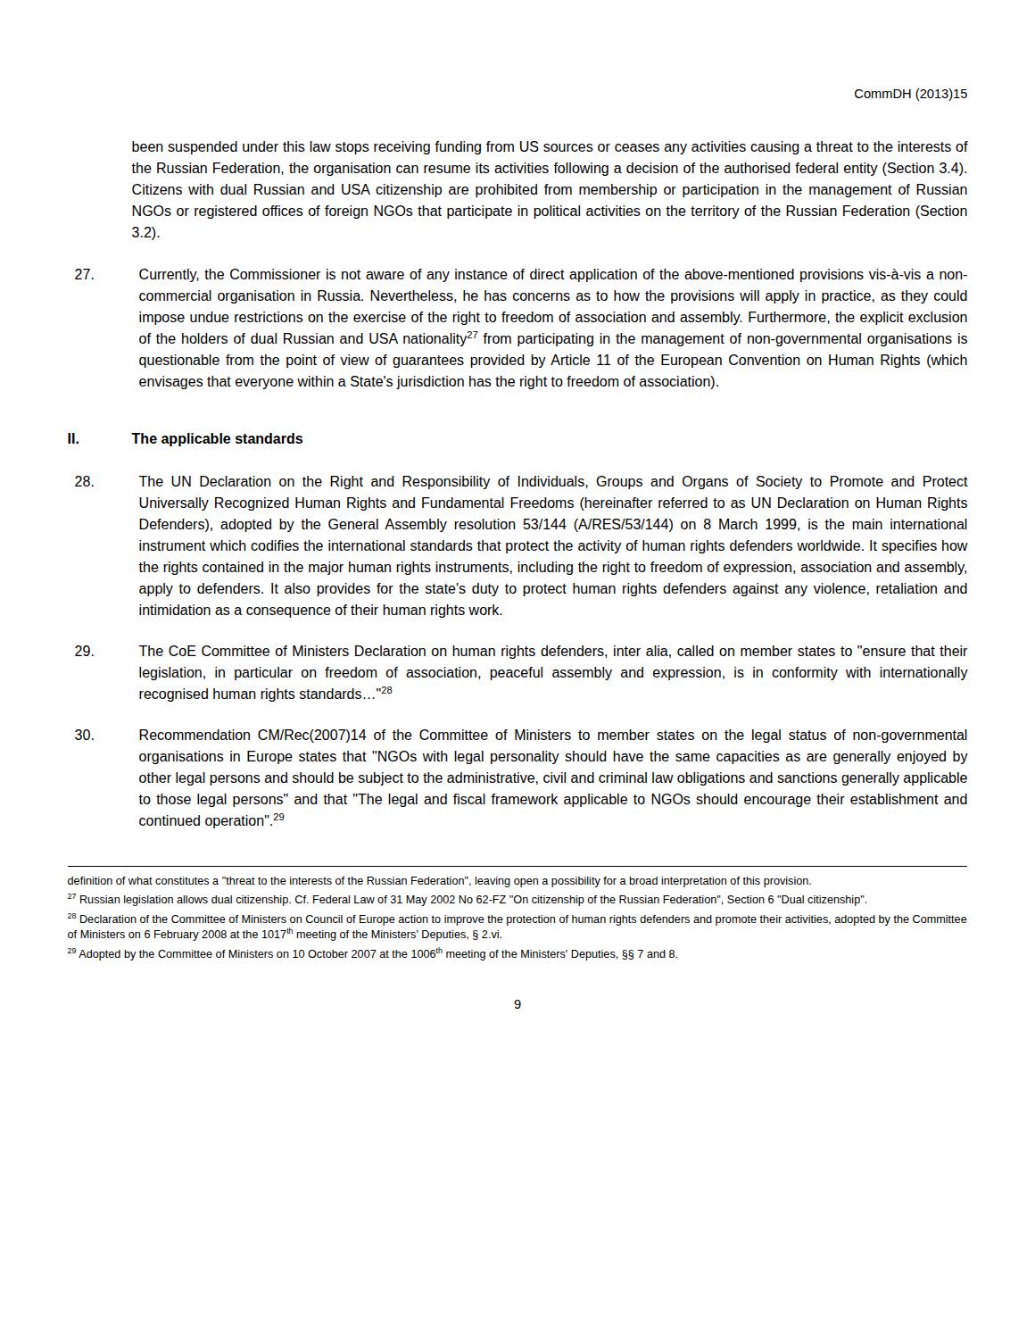CommDH (2013)15
been suspended under this law stops receiving funding from US sources or ceases any activities causing a threat to the interests of the Russian Federation, the organisation can resume its activities following a decision of the authorised federal entity (Section 3.4). Citizens with dual Russian and USA citizenship are prohibited from membership or participation in the management of Russian NGOs or registered offices of foreign NGOs that participate in political activities on the territory of the Russian Federation (Section 3.2).
27.
Currently, the Commissioner is not aware of any instance of direct application of the above-mentioned provisions vis-à-vis a non-commercial organisation in Russia. Nevertheless, he has concerns as to how the provisions will apply in practice, as they could impose undue restrictions on the exercise of the right to freedom of association and assembly. Furthermore, the explicit exclusion of the holders of dual Russian and USA nationality27 from participating in the management of non-governmental organisations is questionable from the point of view of guarantees provided by Article 11 of the European Convention on Human Rights (which envisages that everyone within a State's jurisdiction has the right to freedom of association).
II. The applicable standards
28.
The UN Declaration on the Right and Responsibility of Individuals, Groups and Organs of Society to Promote and Protect Universally Recognized Human Rights and Fundamental Freedoms (hereinafter referred to as UN Declaration on Human Rights Defenders), adopted by the General Assembly resolution 53/144 (A/RES/53/144) on 8 March 1999, is the main international instrument which codifies the international standards that protect the activity of human rights defenders worldwide. It specifies how the rights contained in the major human rights instruments, including the right to freedom of expression, association and assembly, apply to defenders. It also provides for the state's duty to protect human rights defenders against any violence, retaliation and intimidation as a consequence of their human rights work.
29.
The CoE Committee of Ministers Declaration on human rights defenders, inter alia, called on member states to "ensure that their legislation, in particular on freedom of association, peaceful assembly and expression, is in conformity with internationally recognised human rights standards…"28
30.
Recommendation CM/Rec(2007)14 of the Committee of Ministers to member states on the legal status of non-governmental organisations in Europe states that "NGOs with legal personality should have the same capacities as are generally enjoyed by other legal persons and should be subject to the administrative, civil and criminal law obligations and sanctions generally applicable to those legal persons" and that "The legal and fiscal framework applicable to NGOs should encourage their establishment and continued operation".29
definition of what constitutes a "threat to the interests of the Russian Federation", leaving open a possibility for a broad interpretation of this provision.
27 Russian legislation allows dual citizenship. Cf. Federal Law of 31 May 2002 No 62-FZ "On citizenship of the Russian Federation", Section 6 "Dual citizenship".
28 Declaration of the Committee of Ministers on Council of Europe action to improve the protection of human rights defenders and promote their activities, adopted by the Committee of Ministers on 6 February 2008 at the 1017th meeting of the Ministers' Deputies, § 2.vi.
29 Adopted by the Committee of Ministers on 10 October 2007 at the 1006th meeting of the Ministers' Deputies, §§ 7 and 8.
9